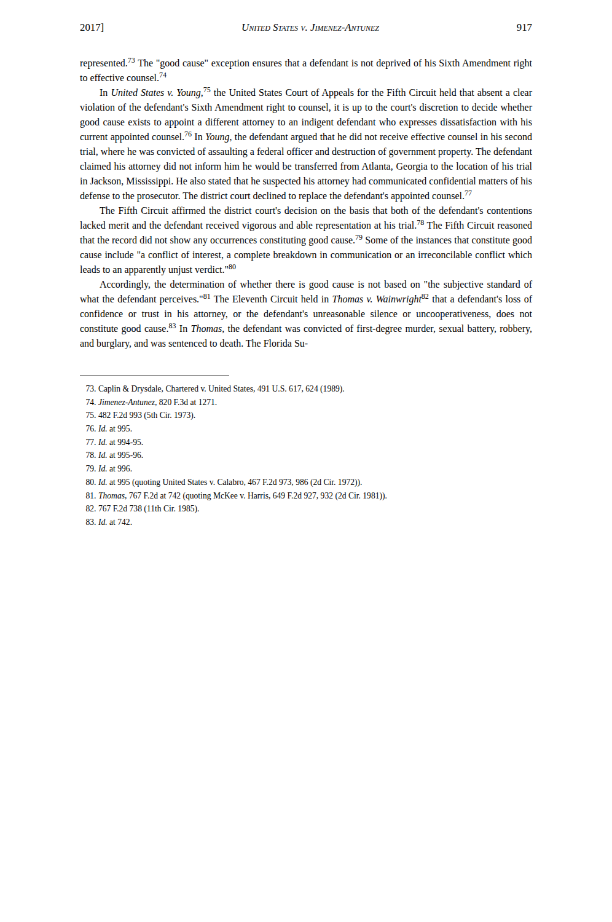2017] United States v. Jimenez-Antunez 917
represented.73 The "good cause" exception ensures that a defendant is not deprived of his Sixth Amendment right to effective counsel.74
In United States v. Young,75 the United States Court of Appeals for the Fifth Circuit held that absent a clear violation of the defendant's Sixth Amendment right to counsel, it is up to the court's discretion to decide whether good cause exists to appoint a different attorney to an indigent defendant who expresses dissatisfaction with his current appointed counsel.76 In Young, the defendant argued that he did not receive effective counsel in his second trial, where he was convicted of assaulting a federal officer and destruction of government property. The defendant claimed his attorney did not inform him he would be transferred from Atlanta, Georgia to the location of his trial in Jackson, Mississippi. He also stated that he suspected his attorney had communicated confidential matters of his defense to the prosecutor. The district court declined to replace the defendant's appointed counsel.77
The Fifth Circuit affirmed the district court's decision on the basis that both of the defendant's contentions lacked merit and the defendant received vigorous and able representation at his trial.78 The Fifth Circuit reasoned that the record did not show any occurrences constituting good cause.79 Some of the instances that constitute good cause include "a conflict of interest, a complete breakdown in communication or an irreconcilable conflict which leads to an apparently unjust verdict."80
Accordingly, the determination of whether there is good cause is not based on "the subjective standard of what the defendant perceives."81 The Eleventh Circuit held in Thomas v. Wainwright82 that a defendant's loss of confidence or trust in his attorney, or the defendant's unreasonable silence or uncooperativeness, does not constitute good cause.83 In Thomas, the defendant was convicted of first-degree murder, sexual battery, robbery, and burglary, and was sentenced to death. The Florida Su-
Caplin & Drysdale, Chartered v. United States, 491 U.S. 617, 624 (1989).
Jimenez-Antunez, 820 F.3d at 1271.
482 F.2d 993 (5th Cir. 1973).
Id. at 995.
Id. at 994-95.
Id. at 995-96.
Id. at 996.
Id. at 995 (quoting United States v. Calabro, 467 F.2d 973, 986 (2d Cir. 1972)).
Thomas, 767 F.2d at 742 (quoting McKee v. Harris, 649 F.2d 927, 932 (2d Cir. 1981)).
767 F.2d 738 (11th Cir. 1985).
Id. at 742.